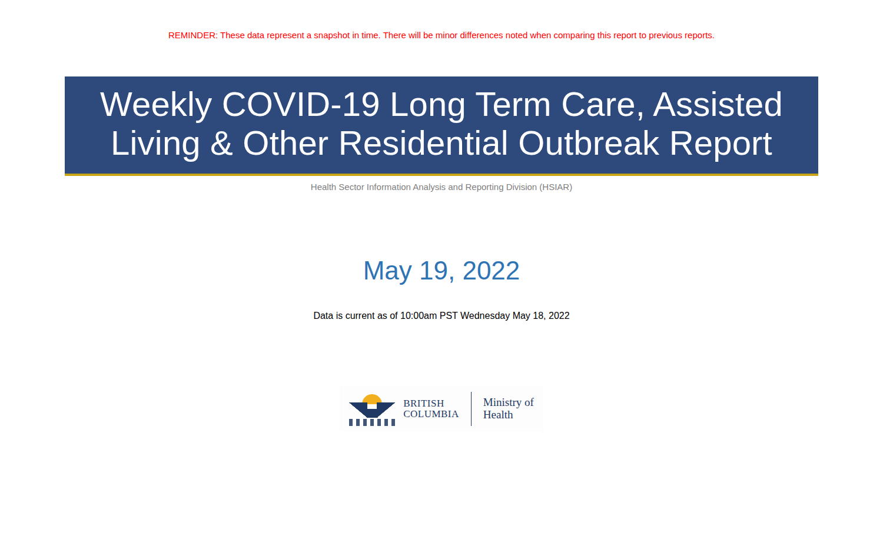REMINDER: These data represent a snapshot in time. There will be minor differences noted when comparing this report to previous reports.
Weekly COVID-19 Long Term Care, Assisted Living & Other Residential Outbreak Report
Health Sector Information Analysis and Reporting Division (HSIAR)
May 19, 2022
Data is current as of 10:00am PST Wednesday May 18, 2022
BRITISH
COLUMBIA
Ministry of
Health